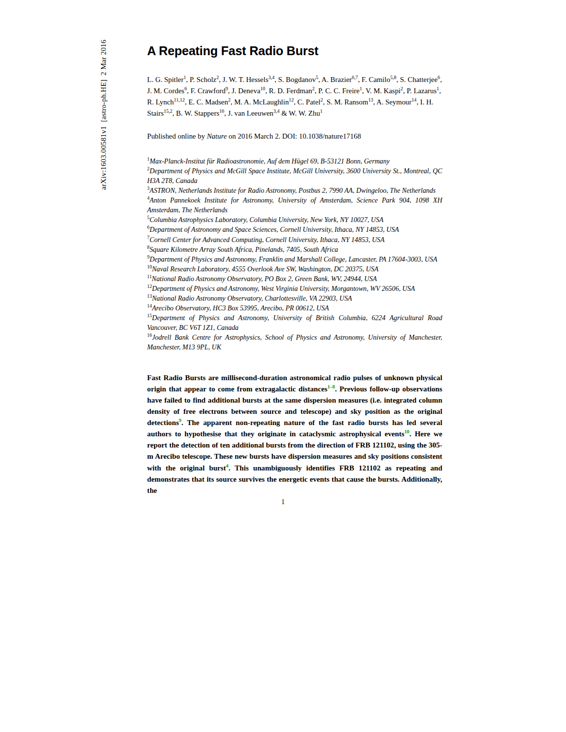arXiv:1603.00581v1 [astro-ph.HE] 2 Mar 2016
A Repeating Fast Radio Burst
L. G. Spitler1, P. Scholz2, J. W. T. Hessels3,4, S. Bogdanov5, A. Brazier6,7, F. Camilo5,8, S. Chatterjee6, J. M. Cordes6, F. Crawford9, J. Deneva10, R. D. Ferdman2, P. C. C. Freire1, V. M. Kaspi2, P. Lazarus1, R. Lynch11,12, E. C. Madsen2, M. A. McLaughlin12, C. Patel2, S. M. Ransom13, A. Seymour14, I. H. Stairs15,2, B. W. Stappers16, J. van Leeuwen3,4 & W. W. Zhu1
Published online by Nature on 2016 March 2. DOI: 10.1038/nature17168
1Max-Planck-Institut für Radioastronomie, Auf dem Hügel 69, B-53121 Bonn, Germany
2Department of Physics and McGill Space Institute, McGill University, 3600 University St., Montreal, QC H3A 2T8, Canada
3ASTRON, Netherlands Institute for Radio Astronomy, Postbus 2, 7990 AA, Dwingeloo, The Netherlands
4Anton Pannekoek Institute for Astronomy, University of Amsterdam, Science Park 904, 1098 XH Amsterdam, The Netherlands
5Columbia Astrophysics Laboratory, Columbia University, New York, NY 10027, USA
6Department of Astronomy and Space Sciences, Cornell University, Ithaca, NY 14853, USA
7Cornell Center for Advanced Computing, Cornell University, Ithaca, NY 14853, USA
8Square Kilometre Array South Africa, Pinelands, 7405, South Africa
9Department of Physics and Astronomy, Franklin and Marshall College, Lancaster, PA 17604-3003, USA
10Naval Research Laboratory, 4555 Overlook Ave SW, Washington, DC 20375, USA
11National Radio Astronomy Observatory, PO Box 2, Green Bank, WV, 24944, USA
12Department of Physics and Astronomy, West Virginia University, Morgantown, WV 26506, USA
13National Radio Astronomy Observatory, Charlottesville, VA 22903, USA
14Arecibo Observatory, HC3 Box 53995, Arecibo, PR 00612, USA
15Department of Physics and Astronomy, University of British Columbia, 6224 Agricultural Road Vancouver, BC V6T 1Z1, Canada
16Jodrell Bank Centre for Astrophysics, School of Physics and Astronomy, University of Manchester, Manchester, M13 9PL, UK
Fast Radio Bursts are millisecond-duration astronomical radio pulses of unknown physical origin that appear to come from extragalactic distances1–8. Previous follow-up observations have failed to find additional bursts at the same dispersion measures (i.e. integrated column density of free electrons between source and telescope) and sky position as the original detections9. The apparent non-repeating nature of the fast radio bursts has led several authors to hypothesise that they originate in cataclysmic astrophysical events10. Here we report the detection of ten additional bursts from the direction of FRB 121102, using the 305-m Arecibo telescope. These new bursts have dispersion measures and sky positions consistent with the original burst4. This unambiguously identifies FRB 121102 as repeating and demonstrates that its source survives the energetic events that cause the bursts. Additionally, the
1